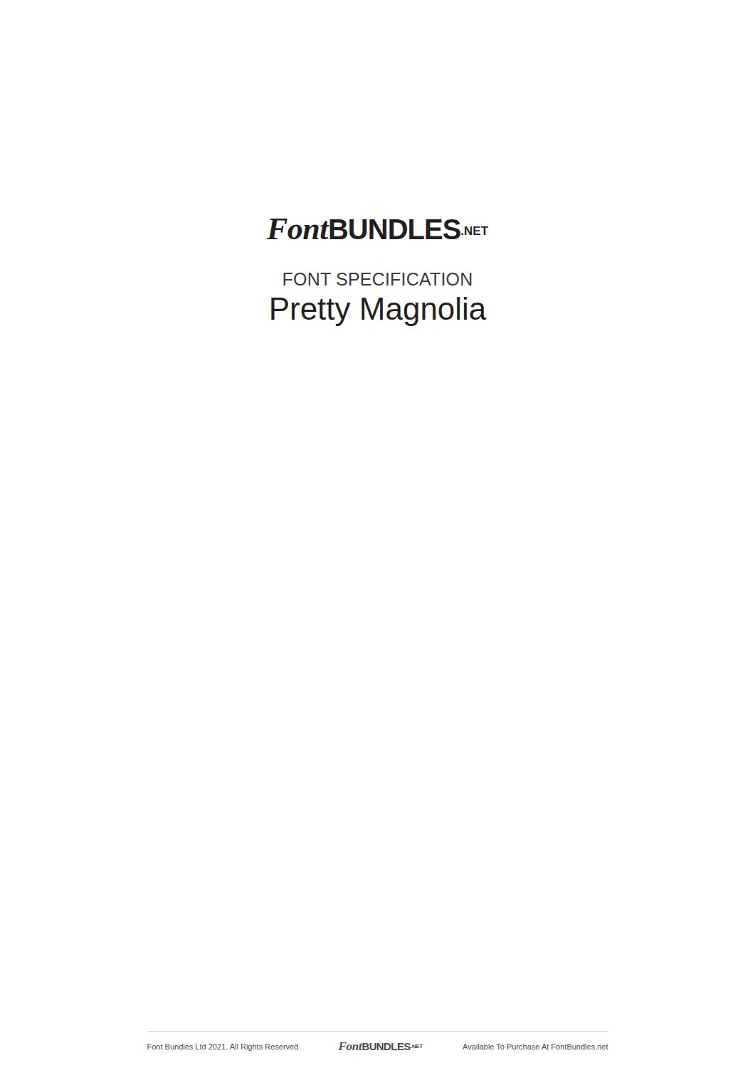Font BUNDLES.NET
FONT SPECIFICATION
Pretty Magnolia
Font Bundles Ltd 2021. All Rights Reserved
Font BUNDLES.NET
Available To Purchase At FontBundles.net